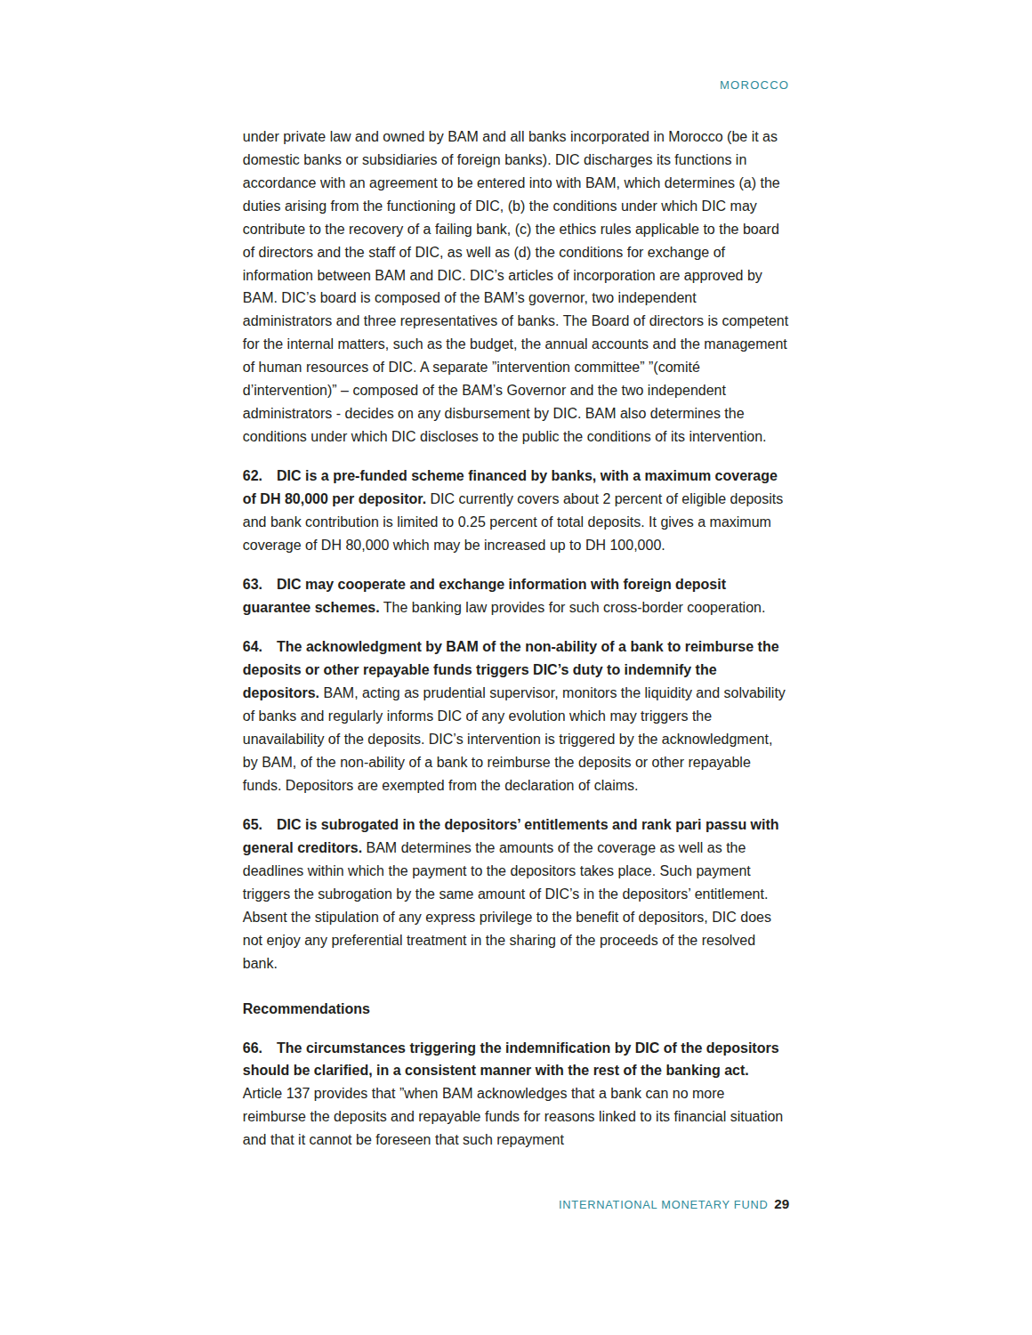Morocco
under private law and owned by BAM and all banks incorporated in Morocco (be it as domestic banks or subsidiaries of foreign banks). DIC discharges its functions in accordance with an agreement to be entered into with BAM, which determines (a) the duties arising from the functioning of DIC, (b) the conditions under which DIC may contribute to the recovery of a failing bank, (c) the ethics rules applicable to the board of directors and the staff of DIC, as well as (d) the conditions for exchange of information between BAM and DIC. DIC’s articles of incorporation are approved by BAM. DIC’s board is composed of the BAM’s governor, two independent administrators and three representatives of banks. The Board of directors is competent for the internal matters, such as the budget, the annual accounts and the management of human resources of DIC. A separate ”intervention committee” ”(comité d’intervention)” – composed of the BAM’s Governor and the two independent administrators - decides on any disbursement by DIC. BAM also determines the conditions under which DIC discloses to the public the conditions of its intervention.
62. DIC is a pre-funded scheme financed by banks, with a maximum coverage of DH 80,000 per depositor. DIC currently covers about 2 percent of eligible deposits and bank contribution is limited to 0.25 percent of total deposits. It gives a maximum coverage of DH 80,000 which may be increased up to DH 100,000.
63. DIC may cooperate and exchange information with foreign deposit guarantee schemes. The banking law provides for such cross-border cooperation.
64. The acknowledgment by BAM of the non-ability of a bank to reimburse the deposits or other repayable funds triggers DIC’s duty to indemnify the depositors. BAM, acting as prudential supervisor, monitors the liquidity and solvability of banks and regularly informs DIC of any evolution which may triggers the unavailability of the deposits. DIC’s intervention is triggered by the acknowledgment, by BAM, of the non-ability of a bank to reimburse the deposits or other repayable funds. Depositors are exempted from the declaration of claims.
65. DIC is subrogated in the depositors’ entitlements and rank pari passu with general creditors. BAM determines the amounts of the coverage as well as the deadlines within which the payment to the depositors takes place. Such payment triggers the subrogation by the same amount of DIC’s in the depositors’ entitlement. Absent the stipulation of any express privilege to the benefit of depositors, DIC does not enjoy any preferential treatment in the sharing of the proceeds of the resolved bank.
Recommendations
66. The circumstances triggering the indemnification by DIC of the depositors should be clarified, in a consistent manner with the rest of the banking act. Article 137 provides that ”when BAM acknowledges that a bank can no more reimburse the deposits and repayable funds for reasons linked to its financial situation and that it cannot be foreseen that such repayment
International Monetary Fund29